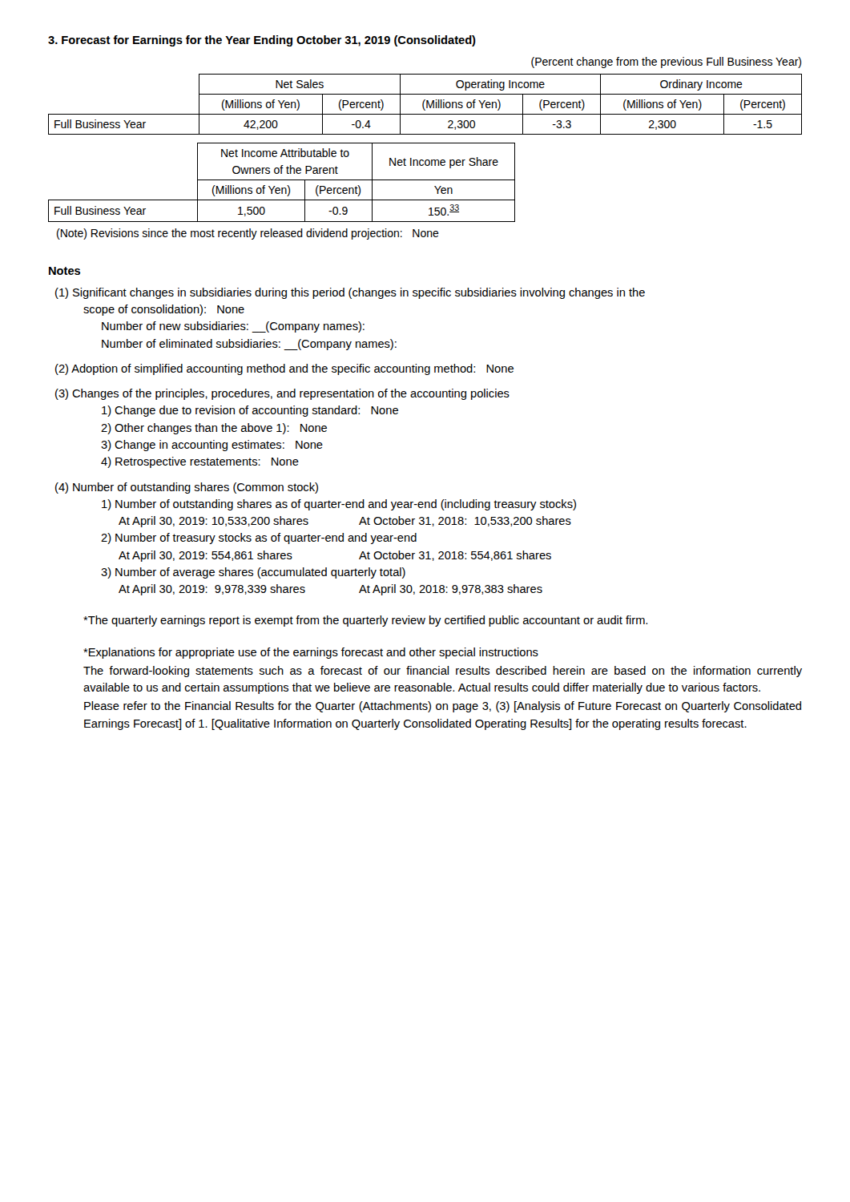3. Forecast for Earnings for the Year Ending October 31, 2019 (Consolidated)
(Percent change from the previous Full Business Year)
| | Net Sales | Operating Income | Ordinary Income |
| | (Millions of Yen) | (Percent) | (Millions of Yen) | (Percent) | (Millions of Yen) | (Percent) |
| Full Business Year | 42,200 | -0.4 | 2,300 | -3.3 | 2,300 | -1.5 |
| | Net Income Attributable to Owners of the Parent | Net Income per Share |
| | (Millions of Yen) | (Percent) | Yen |
| Full Business Year | 1,500 | -0.9 | 150. 33 |
(Note) Revisions since the most recently released dividend projection: None
Notes
(1) Significant changes in subsidiaries during this period (changes in specific subsidiaries involving changes in the
scope of consolidation): None
Number of new subsidiaries: __(Company names):
Number of eliminated subsidiaries: __(Company names):
(2) Adoption of simplified accounting method and the specific accounting method: None
(3) Changes of the principles, procedures, and representation of the accounting policies
1) Change due to revision of accounting standard: None
2) Other changes than the above 1): None
3) Change in accounting estimates: None
4) Retrospective restatements: None
(4) Number of outstanding shares (Common stock)
1) Number of outstanding shares as of quarter-end and year-end (including treasury stocks)
At April 30, 2019: 10,533,200 shares At October 31, 2018: 10,533,200 shares
2) Number of treasury stocks as of quarter-end and year-end
At April 30, 2019: 554,861 shares At October 31, 2018: 554,861 shares
3) Number of average shares (accumulated quarterly total)
At April 30, 2019: 9,978,339 shares At April 30, 2018: 9,978,383 shares
*The quarterly earnings report is exempt from the quarterly review by certified public accountant or audit firm.
*Explanations for appropriate use of the earnings forecast and other special instructions
The forward-looking statements such as a forecast of our financial results described herein are based on the information currently available to us and certain assumptions that we believe are reasonable. Actual results could differ materially due to various factors.
Please refer to the Financial Results for the Quarter (Attachments) on page 3, (3) [Analysis of Future Forecast on Quarterly Consolidated Earnings Forecast] of 1. [Qualitative Information on Quarterly Consolidated Operating Results] for the operating results forecast.